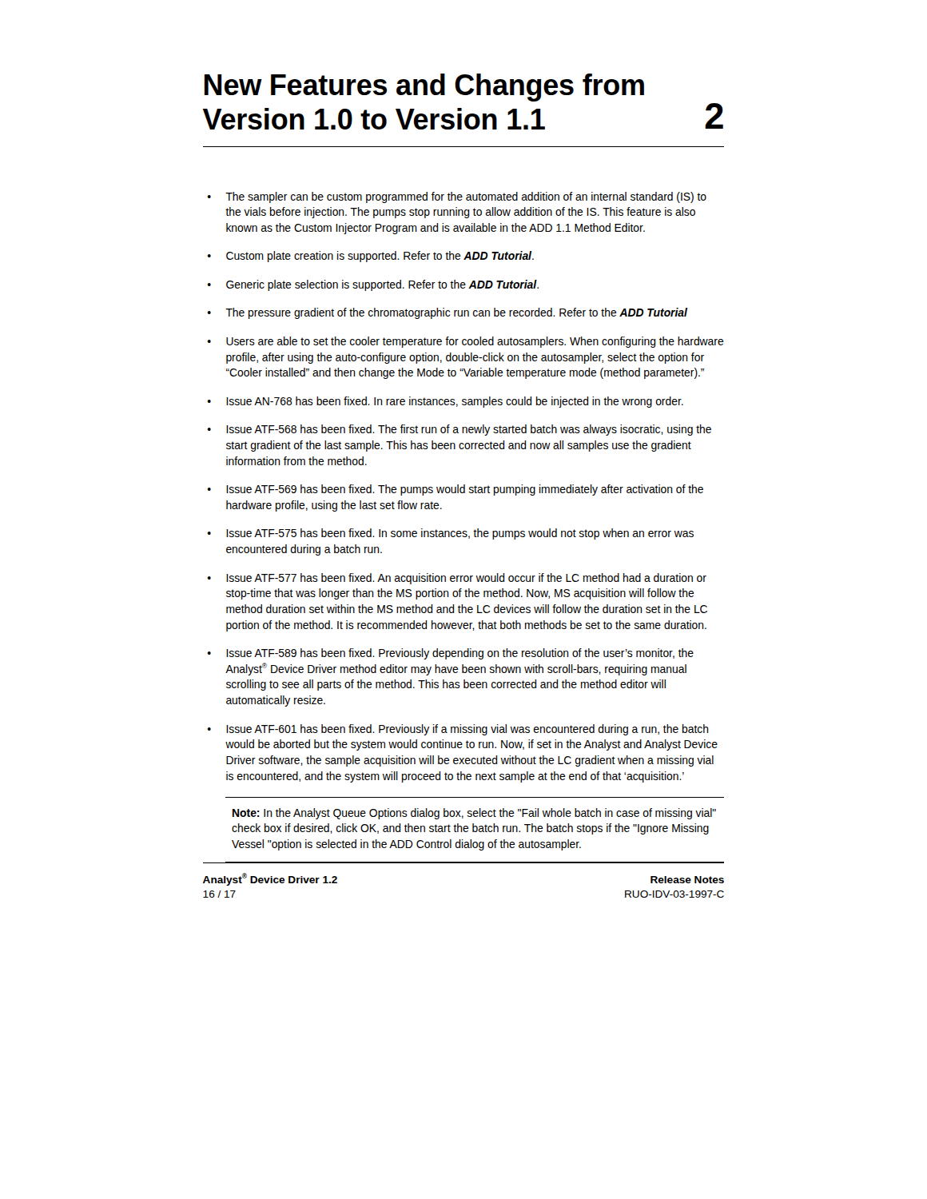New Features and Changes from
Version 1.0 to Version 1.1
2
The sampler can be custom programmed for the automated addition of an internal standard (IS) to the vials before injection. The pumps stop running to allow addition of the IS. This feature is also known as the Custom Injector Program and is available in the ADD 1.1 Method Editor.
Custom plate creation is supported. Refer to the ADD Tutorial.
Generic plate selection is supported. Refer to the ADD Tutorial.
The pressure gradient of the chromatographic run can be recorded. Refer to the ADD Tutorial
Users are able to set the cooler temperature for cooled autosamplers. When configuring the hardware profile, after using the auto-configure option, double-click on the autosampler, select the option for “Cooler installed” and then change the Mode to “Variable temperature mode (method parameter).”
Issue AN-768 has been fixed. In rare instances, samples could be injected in the wrong order.
Issue ATF-568 has been fixed. The first run of a newly started batch was always isocratic, using the start gradient of the last sample. This has been corrected and now all samples use the gradient information from the method.
Issue ATF-569 has been fixed. The pumps would start pumping immediately after activation of the hardware profile, using the last set flow rate.
Issue ATF-575 has been fixed. In some instances, the pumps would not stop when an error was encountered during a batch run.
Issue ATF-577 has been fixed. An acquisition error would occur if the LC method had a duration or stop-time that was longer than the MS portion of the method. Now, MS acquisition will follow the method duration set within the MS method and the LC devices will follow the duration set in the LC portion of the method. It is recommended however, that both methods be set to the same duration.
Issue ATF-589 has been fixed. Previously depending on the resolution of the user’s monitor, the Analyst® Device Driver method editor may have been shown with scroll-bars, requiring manual scrolling to see all parts of the method. This has been corrected and the method editor will automatically resize.
Issue ATF-601 has been fixed. Previously if a missing vial was encountered during a run, the batch would be aborted but the system would continue to run. Now, if set in the Analyst and Analyst Device Driver software, the sample acquisition will be executed without the LC gradient when a missing vial is encountered, and the system will proceed to the next sample at the end of that ‘acquisition.’
Note: In the Analyst Queue Options dialog box, select the "Fail whole batch in case of missing vial" check box if desired, click OK, and then start the batch run. The batch stops if the "Ignore Missing Vessel "option is selected in the ADD Control dialog of the autosampler.
Analyst® Device Driver 1.2 16 / 17
Release Notes RUO-IDV-03-1997-C